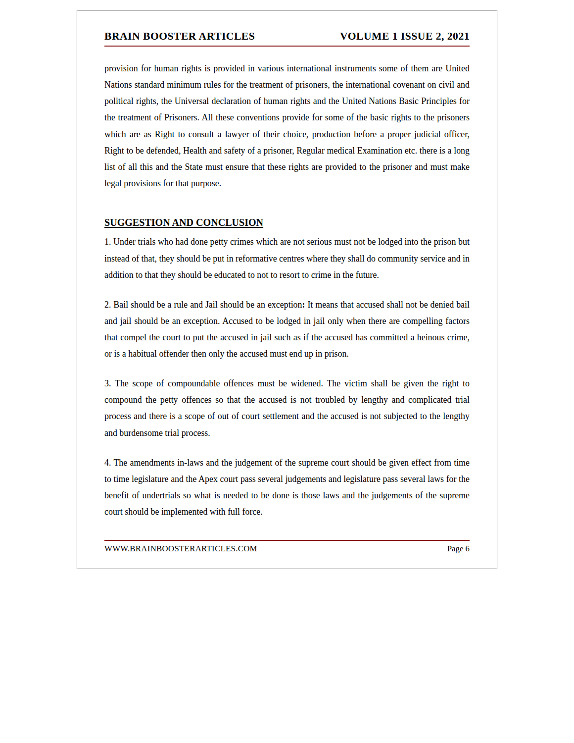BRAIN BOOSTER ARTICLES VOLUME 1 ISSUE 2, 2021
provision for human rights is provided in various international instruments some of them are United Nations standard minimum rules for the treatment of prisoners, the international covenant on civil and political rights, the Universal declaration of human rights and the United Nations Basic Principles for the treatment of Prisoners. All these conventions provide for some of the basic rights to the prisoners which are as Right to consult a lawyer of their choice, production before a proper judicial officer, Right to be defended, Health and safety of a prisoner, Regular medical Examination etc. there is a long list of all this and the State must ensure that these rights are provided to the prisoner and must make legal provisions for that purpose.
SUGGESTION AND CONCLUSION
1. Under trials who had done petty crimes which are not serious must not be lodged into the prison but instead of that, they should be put in reformative centres where they shall do community service and in addition to that they should be educated to not to resort to crime in the future.
2. Bail should be a rule and Jail should be an exception: It means that accused shall not be denied bail and jail should be an exception. Accused to be lodged in jail only when there are compelling factors that compel the court to put the accused in jail such as if the accused has committed a heinous crime, or is a habitual offender then only the accused must end up in prison.
3. The scope of compoundable offences must be widened. The victim shall be given the right to compound the petty offences so that the accused is not troubled by lengthy and complicated trial process and there is a scope of out of court settlement and the accused is not subjected to the lengthy and burdensome trial process.
4. The amendments in-laws and the judgement of the supreme court should be given effect from time to time legislature and the Apex court pass several judgements and legislature pass several laws for the benefit of undertrials so what is needed to be done is those laws and the judgements of the supreme court should be implemented with full force.
WWW.BRAINBOOSTERARTICLES.COM Page 6